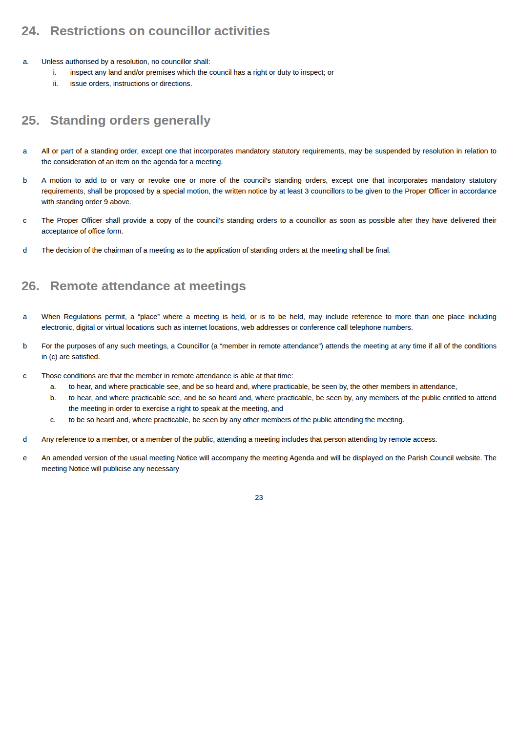24. Restrictions on councillor activities
a.
Unless authorised by a resolution, no councillor shall:
i.
inspect any land and/or premises which the council has a right or duty to inspect; or
ii.
issue orders, instructions or directions.
25. Standing orders generally
a
All or part of a standing order, except one that incorporates mandatory statutory requirements, may be suspended by resolution in relation to the consideration of an item on the agenda for a meeting.
b
A motion to add to or vary or revoke one or more of the council’s standing orders, except one that incorporates mandatory statutory requirements, shall be proposed by a special motion, the written notice by at least 3 councillors to be given to the Proper Officer in accordance with standing order 9 above.
c
The Proper Officer shall provide a copy of the council’s standing orders to a councillor as soon as possible after they have delivered their acceptance of office form.
d
The decision of the chairman of a meeting as to the application of standing orders at the meeting shall be final.
26. Remote attendance at meetings
a
When Regulations permit, a “place” where a meeting is held, or is to be held, may include reference to more than one place including electronic, digital or virtual locations such as internet locations, web addresses or conference call telephone numbers.
b
For the purposes of any such meetings, a Councillor (a “member in remote attendance”) attends the meeting at any time if all of the conditions in (c) are satisfied.
c
Those conditions are that the member in remote attendance is able at that time:
a.
to hear, and where practicable see, and be so heard and, where practicable, be seen by, the other members in attendance,
b.
to hear, and where practicable see, and be so heard and, where practicable, be seen by, any members of the public entitled to attend the meeting in order to exercise a right to speak at the meeting, and
c.
to be so heard and, where practicable, be seen by any other members of the public attending the meeting.
d
Any reference to a member, or a member of the public, attending a meeting includes that person attending by remote access.
e
An amended version of the usual meeting Notice will accompany the meeting Agenda and will be displayed on the Parish Council website. The meeting Notice will publicise any necessary
23